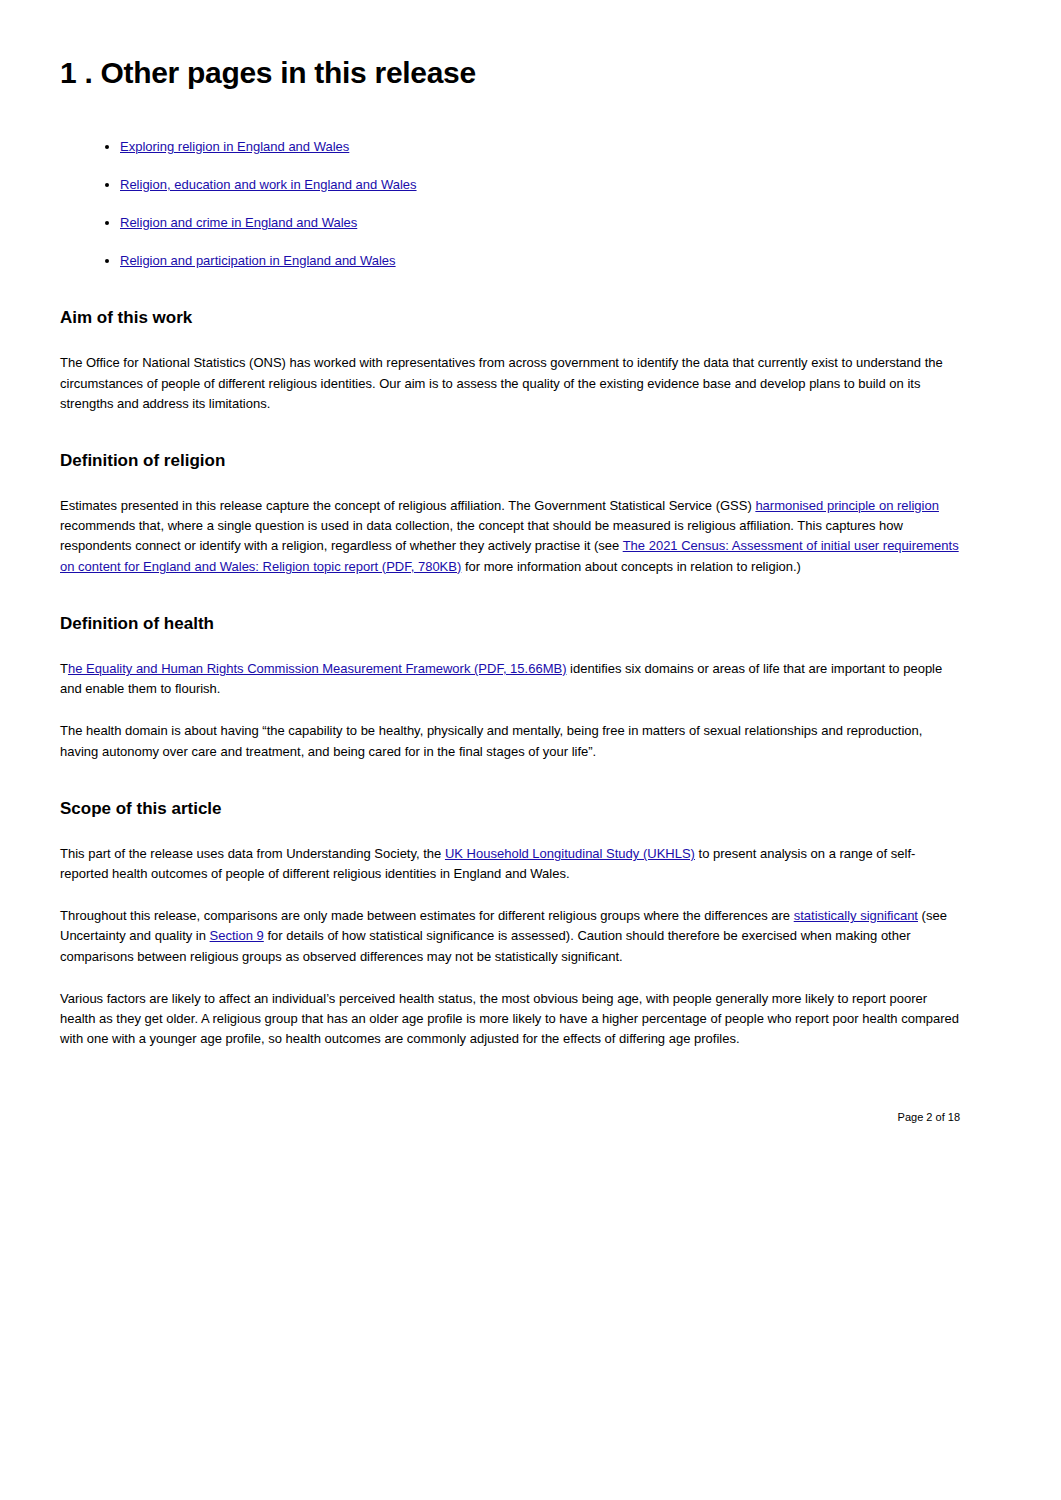1 . Other pages in this release
Exploring religion in England and Wales
Religion, education and work in England and Wales
Religion and crime in England and Wales
Religion and participation in England and Wales
Aim of this work
The Office for National Statistics (ONS) has worked with representatives from across government to identify the data that currently exist to understand the circumstances of people of different religious identities. Our aim is to assess the quality of the existing evidence base and develop plans to build on its strengths and address its limitations.
Definition of religion
Estimates presented in this release capture the concept of religious affiliation. The Government Statistical Service (GSS) harmonised principle on religion recommends that, where a single question is used in data collection, the concept that should be measured is religious affiliation. This captures how respondents connect or identify with a religion, regardless of whether they actively practise it (see The 2021 Census: Assessment of initial user requirements on content for England and Wales: Religion topic report (PDF, 780KB) for more information about concepts in relation to religion.)
Definition of health
The Equality and Human Rights Commission Measurement Framework (PDF, 15.66MB) identifies six domains or areas of life that are important to people and enable them to flourish.
The health domain is about having “the capability to be healthy, physically and mentally, being free in matters of sexual relationships and reproduction, having autonomy over care and treatment, and being cared for in the final stages of your life”.
Scope of this article
This part of the release uses data from Understanding Society, the UK Household Longitudinal Study (UKHLS) to present analysis on a range of self-reported health outcomes of people of different religious identities in England and Wales.
Throughout this release, comparisons are only made between estimates for different religious groups where the differences are statistically significant (see Uncertainty and quality in Section 9 for details of how statistical significance is assessed). Caution should therefore be exercised when making other comparisons between religious groups as observed differences may not be statistically significant.
Various factors are likely to affect an individual’s perceived health status, the most obvious being age, with people generally more likely to report poorer health as they get older. A religious group that has an older age profile is more likely to have a higher percentage of people who report poor health compared with one with a younger age profile, so health outcomes are commonly adjusted for the effects of differing age profiles.
Page 2 of 18